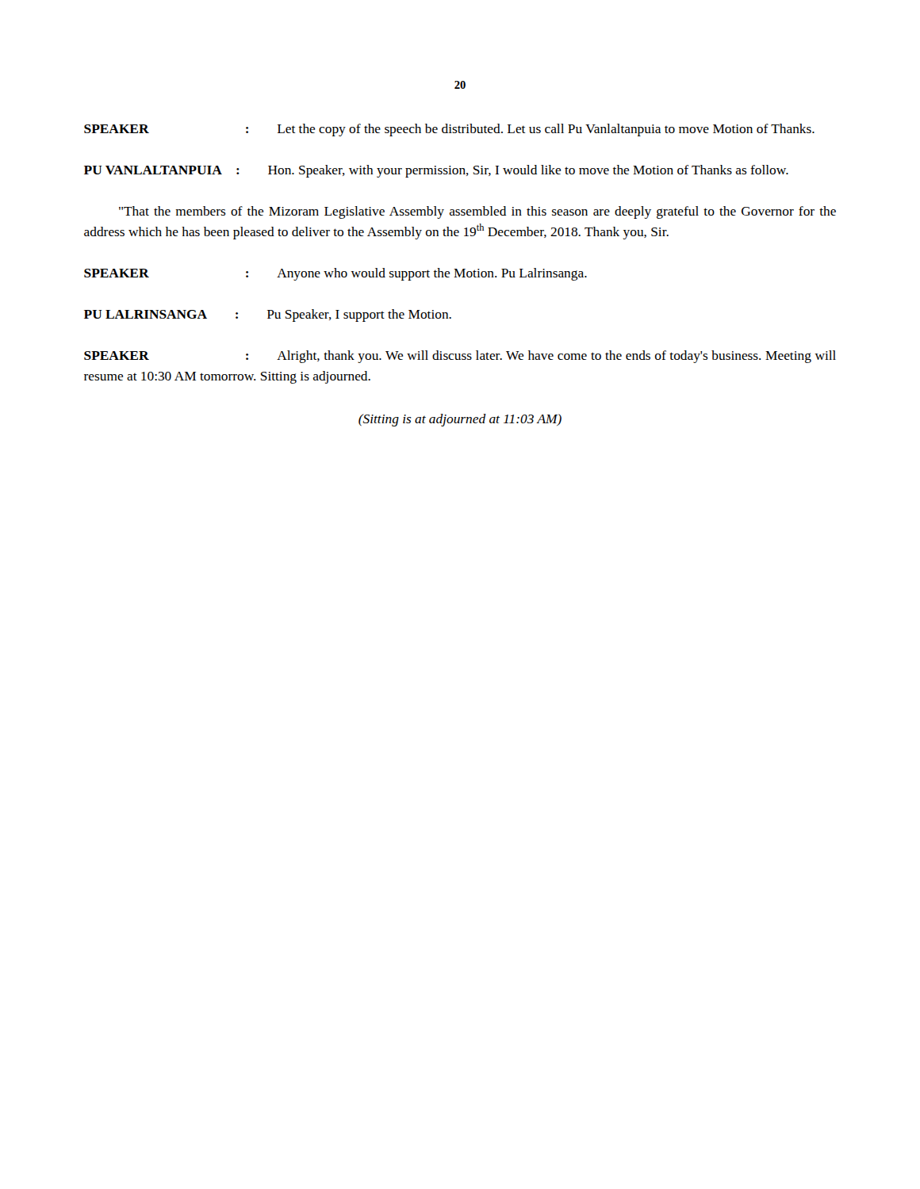20
SPEAKER       :  Let the copy of the speech be distributed. Let us call Pu Vanlaltanpuia to move Motion of Thanks.
PU VANLALTANPUIA :  Hon. Speaker, with your permission, Sir, I would like to move the Motion of Thanks as follow.
"That the members of the Mizoram Legislative Assembly assembled in this season are deeply grateful to the Governor for the address which he has been pleased to deliver to the Assembly on the 19th December, 2018. Thank you, Sir.
SPEAKER       :  Anyone who would support the Motion. Pu Lalrinsanga.
PU LALRINSANGA  :  Pu Speaker, I support the Motion.
SPEAKER       :  Alright, thank you. We will discuss later. We have come to the ends of today's business. Meeting will resume at 10:30 AM tomorrow. Sitting is adjourned.
(Sitting is at adjourned at 11:03 AM)